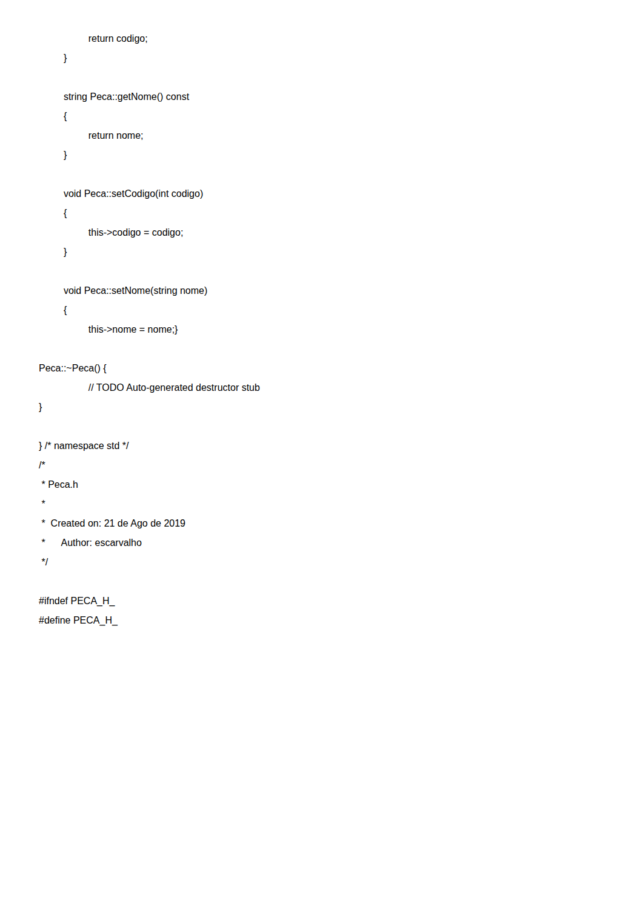return codigo;
  }
 
  string Peca::getNome() const
  {
    return nome;
  }
 
  void Peca::setCodigo(int codigo)
  {
    this->codigo = codigo;
  }
 
  void Peca::setNome(string nome)
  {
    this->nome = nome;}
 
Peca::~Peca() {
    // TODO Auto-generated destructor stub
}
 
} /* namespace std */
/*
 * Peca.h
 *
 *  Created on: 21 de Ago de 2019
 *      Author: escarvalho
 */
 
#ifndef PECA_H_
#define PECA_H_